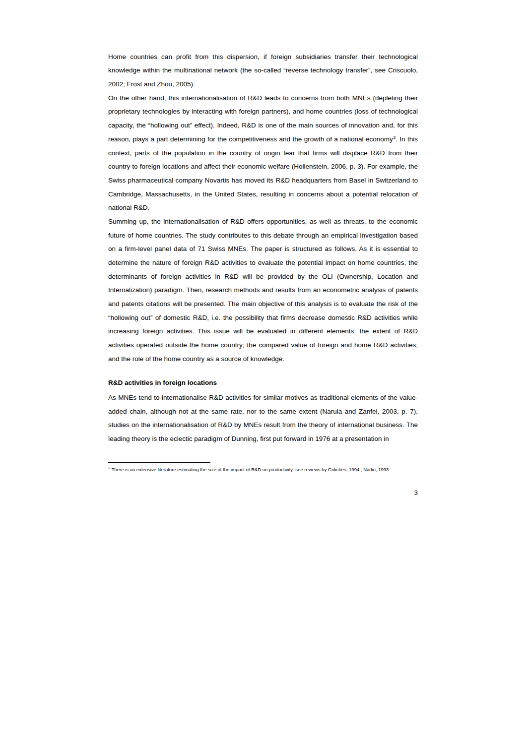Home countries can profit from this dispersion, if foreign subsidiaries transfer their technological knowledge within the multinational network (the so-called “reverse technology transfer”, see Criscuolo, 2002; Frost and Zhou, 2005).
On the other hand, this internationalisation of R&D leads to concerns from both MNEs (depleting their proprietary technologies by interacting with foreign partners), and home countries (loss of technological capacity, the “hollowing out” effect). Indeed, R&D is one of the main sources of innovation and, for this reason, plays a part determining for the competitiveness and the growth of a national economy3. In this context, parts of the population in the country of origin fear that firms will displace R&D from their country to foreign locations and affect their economic welfare (Hollenstein, 2006, p. 3). For example, the Swiss pharmaceutical company Novartis has moved its R&D headquarters from Basel in Switzerland to Cambridge, Massachusetts, in the United States, resulting in concerns about a potential relocation of national R&D.
Summing up, the internationalisation of R&D offers opportunities, as well as threats, to the economic future of home countries. The study contributes to this debate through an empirical investigation based on a firm-level panel data of 71 Swiss MNEs. The paper is structured as follows. As it is essential to determine the nature of foreign R&D activities to evaluate the potential impact on home countries, the determinants of foreign activities in R&D will be provided by the OLI (Ownership, Location and Internalization) paradigm. Then, research methods and results from an econometric analysis of patents and patents citations will be presented. The main objective of this analysis is to evaluate the risk of the “hollowing out” of domestic R&D, i.e. the possibility that firms decrease domestic R&D activities while increasing foreign activities. This issue will be evaluated in different elements: the extent of R&D activities operated outside the home country; the compared value of foreign and home R&D activities; and the role of the home country as a source of knowledge.
R&D activities in foreign locations
As MNEs tend to internationalise R&D activities for similar motives as traditional elements of the value-added chain, although not at the same rate, nor to the same extent (Narula and Zanfei, 2003, p. 7), studies on the internationalisation of R&D by MNEs result from the theory of international business. The leading theory is the eclectic paradigm of Dunning, first put forward in 1976 at a presentation in
3 There is an extensive literature estimating the size of the impact of R&D on productivity: see reviews by Griliches, 1994 ; Nadiri, 1993.
3